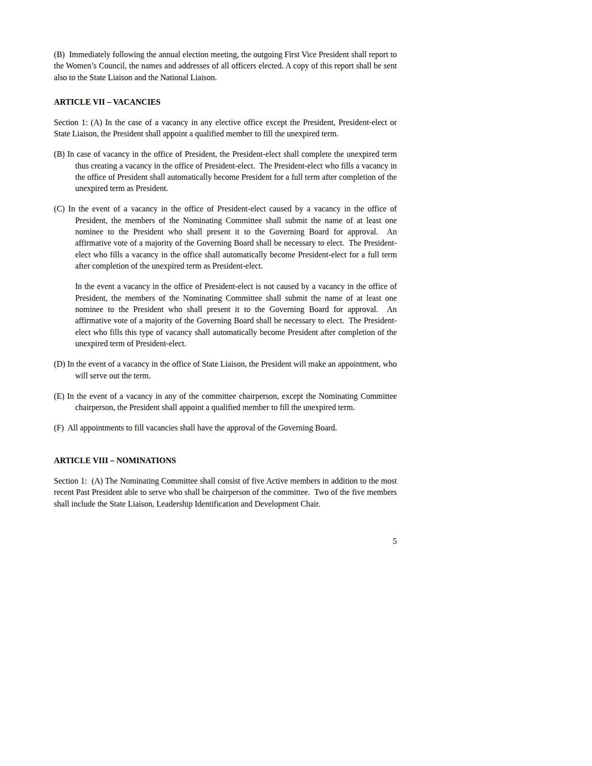(B) Immediately following the annual election meeting, the outgoing First Vice President shall report to the Women’s Council, the names and addresses of all officers elected. A copy of this report shall be sent also to the State Liaison and the National Liaison.
ARTICLE VII – VACANCIES
Section 1: (A) In the case of a vacancy in any elective office except the President, President-elect or State Liaison, the President shall appoint a qualified member to fill the unexpired term.
(B) In case of vacancy in the office of President, the President-elect shall complete the unexpired term thus creating a vacancy in the office of President-elect. The President-elect who fills a vacancy in the office of President shall automatically become President for a full term after completion of the unexpired term as President.
(C) In the event of a vacancy in the office of President-elect caused by a vacancy in the office of President, the members of the Nominating Committee shall submit the name of at least one nominee to the President who shall present it to the Governing Board for approval. An affirmative vote of a majority of the Governing Board shall be necessary to elect. The President-elect who fills a vacancy in the office shall automatically become President-elect for a full term after completion of the unexpired term as President-elect.
In the event a vacancy in the office of President-elect is not caused by a vacancy in the office of President, the members of the Nominating Committee shall submit the name of at least one nominee to the President who shall present it to the Governing Board for approval. An affirmative vote of a majority of the Governing Board shall be necessary to elect. The President-elect who fills this type of vacancy shall automatically become President after completion of the unexpired term of President-elect.
(D) In the event of a vacancy in the office of State Liaison, the President will make an appointment, who will serve out the term.
(E) In the event of a vacancy in any of the committee chairperson, except the Nominating Committee chairperson, the President shall appoint a qualified member to fill the unexpired term.
(F) All appointments to fill vacancies shall have the approval of the Governing Board.
ARTICLE VIII – NOMINATIONS
Section 1: (A) The Nominating Committee shall consist of five Active members in addition to the most recent Past President able to serve who shall be chairperson of the committee. Two of the five members shall include the State Liaison, Leadership Identification and Development Chair.
5